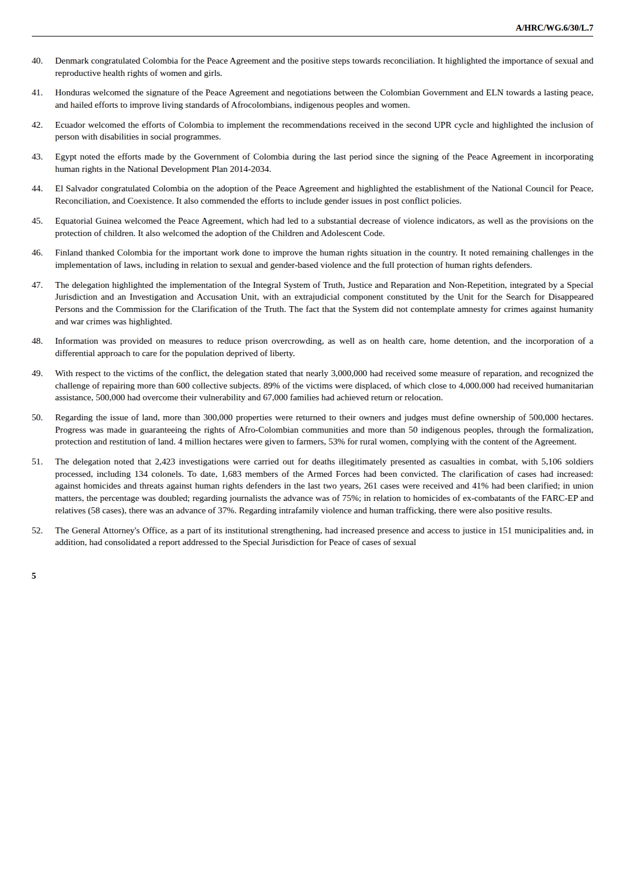A/HRC/WG.6/30/L.7
40.
Denmark congratulated Colombia for the Peace Agreement and the positive steps towards reconciliation. It highlighted the importance of sexual and reproductive health rights of women and girls.
41.
Honduras welcomed the signature of the Peace Agreement and negotiations between the Colombian Government and ELN towards a lasting peace, and hailed efforts to improve living standards of Afrocolombians, indigenous peoples and women.
42.
Ecuador welcomed the efforts of Colombia to implement the recommendations received in the second UPR cycle and highlighted the inclusion of person with disabilities in social programmes.
43.
Egypt noted the efforts made by the Government of Colombia during the last period since the signing of the Peace Agreement in incorporating human rights in the National Development Plan 2014-2034.
44.
El Salvador congratulated Colombia on the adoption of the Peace Agreement and highlighted the establishment of the National Council for Peace, Reconciliation, and Coexistence. It also commended the efforts to include gender issues in post conflict policies.
45.
Equatorial Guinea welcomed the Peace Agreement, which had led to a substantial decrease of violence indicators, as well as the provisions on the protection of children. It also welcomed the adoption of the Children and Adolescent Code.
46.
Finland thanked Colombia for the important work done to improve the human rights situation in the country. It noted remaining challenges in the implementation of laws, including in relation to sexual and gender-based violence and the full protection of human rights defenders.
47.
The delegation highlighted the implementation of the Integral System of Truth, Justice and Reparation and Non-Repetition, integrated by a Special Jurisdiction and an Investigation and Accusation Unit, with an extrajudicial component constituted by the Unit for the Search for Disappeared Persons and the Commission for the Clarification of the Truth. The fact that the System did not contemplate amnesty for crimes against humanity and war crimes was highlighted.
48.
Information was provided on measures to reduce prison overcrowding, as well as on health care, home detention, and the incorporation of a differential approach to care for the population deprived of liberty.
49.
With respect to the victims of the conflict, the delegation stated that nearly 3,000,000 had received some measure of reparation, and recognized the challenge of repairing more than 600 collective subjects. 89% of the victims were displaced, of which close to 4,000.000 had received humanitarian assistance, 500,000 had overcome their vulnerability and 67,000 families had achieved return or relocation.
50.
Regarding the issue of land, more than 300,000 properties were returned to their owners and judges must define ownership of 500,000 hectares. Progress was made in guaranteeing the rights of Afro-Colombian communities and more than 50 indigenous peoples, through the formalization, protection and restitution of land. 4 million hectares were given to farmers, 53% for rural women, complying with the content of the Agreement.
51.
The delegation noted that 2,423 investigations were carried out for deaths illegitimately presented as casualties in combat, with 5,106 soldiers processed, including 134 colonels. To date, 1,683 members of the Armed Forces had been convicted. The clarification of cases had increased: against homicides and threats against human rights defenders in the last two years, 261 cases were received and 41% had been clarified; in union matters, the percentage was doubled; regarding journalists the advance was of 75%; in relation to homicides of ex-combatants of the FARC-EP and relatives (58 cases), there was an advance of 37%. Regarding intrafamily violence and human trafficking, there were also positive results.
52.
The General Attorney's Office, as a part of its institutional strengthening, had increased presence and access to justice in 151 municipalities and, in addition, had consolidated a report addressed to the Special Jurisdiction for Peace of cases of sexual
5